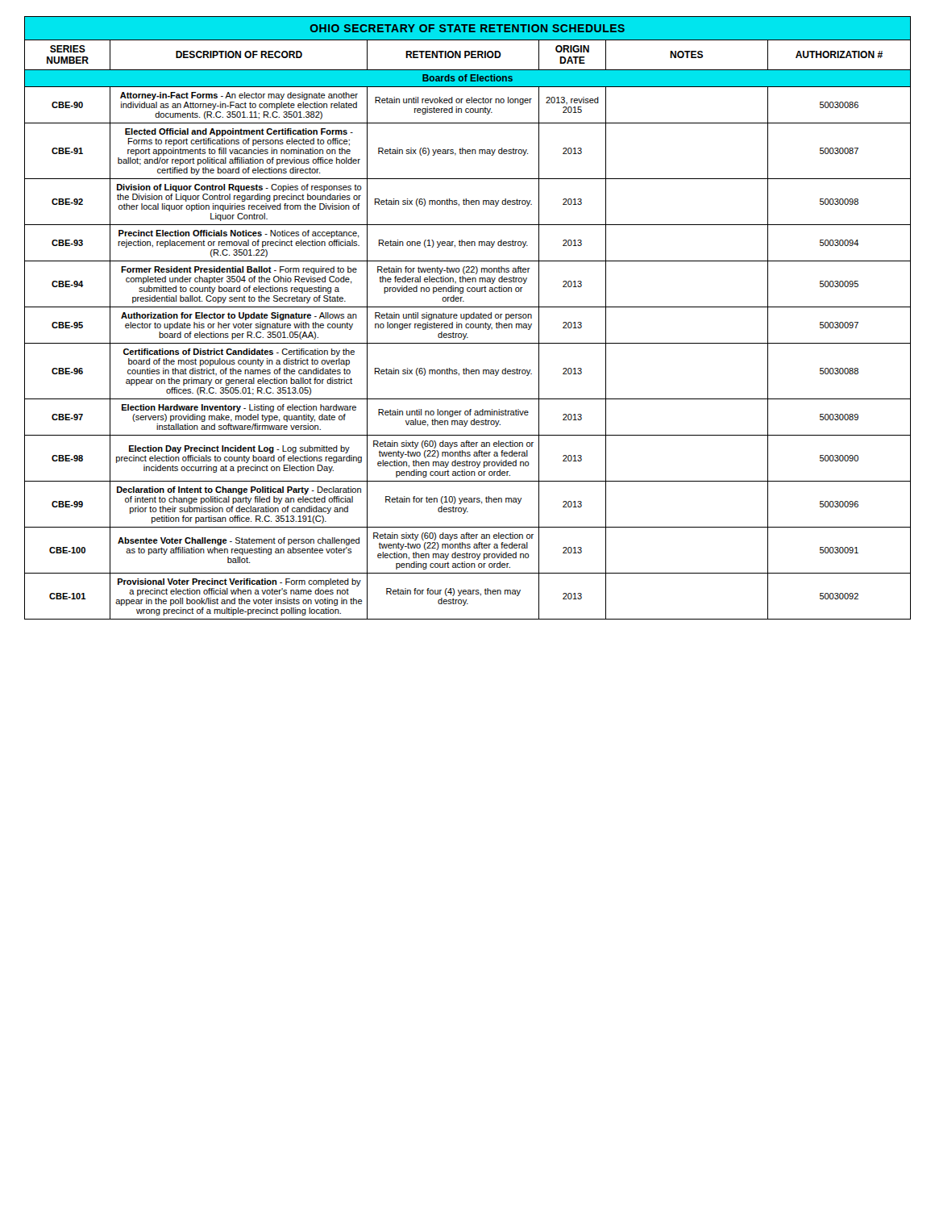| OHIO SECRETARY OF STATE RETENTION SCHEDULES |
| SERIES NUMBER | DESCRIPTION OF RECORD | RETENTION PERIOD | ORIGIN DATE | NOTES | AUTHORIZATION # |
| Boards of Elections |
| CBE-90 | Attorney-in-Fact Forms - An elector may designate another individual as an Attorney-in-Fact to complete election related documents. (R.C. 3501.11; R.C. 3501.382) | Retain until revoked or elector no longer registered in county. | 2013, revised 2015 | | 50030086 |
| CBE-91 | Elected Official and Appointment Certification Forms - Forms to report certifications of persons elected to office; report appointments to fill vacancies in nomination on the ballot; and/or report political affiliation of previous office holder certified by the board of elections director. | Retain six (6) years, then may destroy. | 2013 | | 50030087 |
| CBE-92 | Division of Liquor Control Rquests - Copies of responses to the Division of Liquor Control regarding precinct boundaries or other local liquor option inquiries received from the Division of Liquor Control. | Retain six (6) months, then may destroy. | 2013 | | 50030098 |
| CBE-93 | Precinct Election Officials Notices - Notices of acceptance, rejection, replacement or removal of precinct election officials. (R.C. 3501.22) | Retain one (1) year, then may destroy. | 2013 | | 50030094 |
| CBE-94 | Former Resident Presidential Ballot - Form required to be completed under chapter 3504 of the Ohio Revised Code, submitted to county board of elections requesting a presidential ballot. Copy sent to the Secretary of State. | Retain for twenty-two (22) months after the federal election, then may destroy provided no pending court action or order. | 2013 | | 50030095 |
| CBE-95 | Authorization for Elector to Update Signature - Allows an elector to update his or her voter signature with the county board of elections per R.C. 3501.05(AA). | Retain until signature updated or person no longer registered in county, then may destroy. | 2013 | | 50030097 |
| CBE-96 | Certifications of District Candidates - Certification by the board of the most populous county in a district to overlap counties in that district, of the names of the candidates to appear on the primary or general election ballot for district offices. (R.C. 3505.01; R.C. 3513.05) | Retain six (6) months, then may destroy. | 2013 | | 50030088 |
| CBE-97 | Election Hardware Inventory - Listing of election hardware (servers) providing make, model type, quantity, date of installation and software/firmware version. | Retain until no longer of administrative value, then may destroy. | 2013 | | 50030089 |
| CBE-98 | Election Day Precinct Incident Log - Log submitted by precinct election officials to county board of elections regarding incidents occurring at a precinct on Election Day. | Retain sixty (60) days after an election or twenty-two (22) months after a federal election, then may destroy provided no pending court action or order. | 2013 | | 50030090 |
| CBE-99 | Declaration of Intent to Change Political Party - Declaration of intent to change political party filed by an elected official prior to their submission of declaration of candidacy and petition for partisan office. R.C. 3513.191(C). | Retain for ten (10) years, then may destroy. | 2013 | | 50030096 |
| CBE-100 | Absentee Voter Challenge - Statement of person challenged as to party affiliation when requesting an absentee voter's ballot. | Retain sixty (60) days after an election or twenty-two (22) months after a federal election, then may destroy provided no pending court action or order. | 2013 | | 50030091 |
| CBE-101 | Provisional Voter Precinct Verification - Form completed by a precinct election official when a voter's name does not appear in the poll book/list and the voter insists on voting in the wrong precinct of a multiple-precinct polling location. | Retain for four (4) years, then may destroy. | 2013 | | 50030092 |